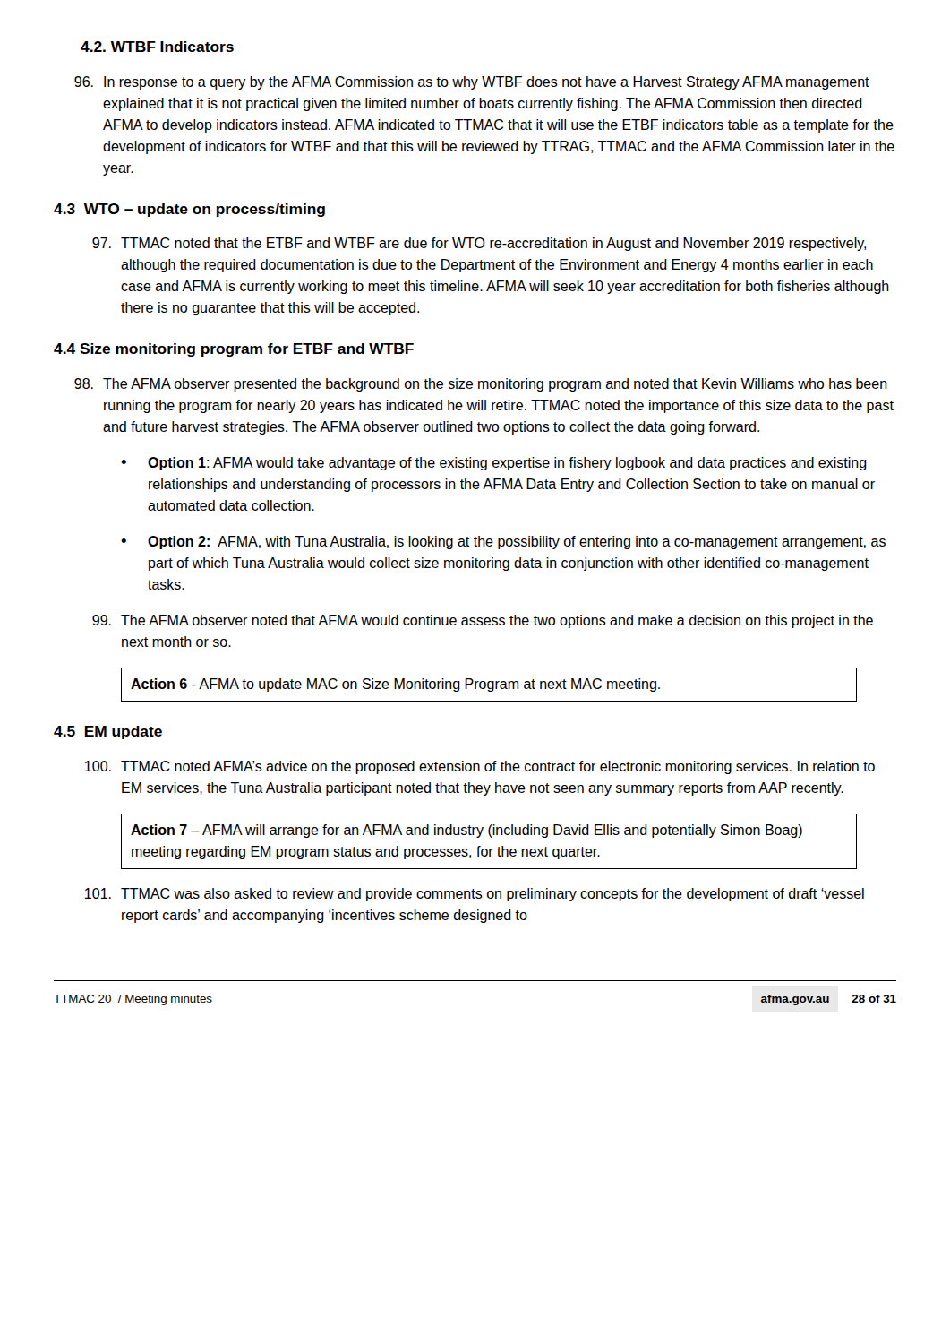4.2. WTBF Indicators
96. In response to a query by the AFMA Commission as to why WTBF does not have a Harvest Strategy AFMA management explained that it is not practical given the limited number of boats currently fishing. The AFMA Commission then directed AFMA to develop indicators instead. AFMA indicated to TTMAC that it will use the ETBF indicators table as a template for the development of indicators for WTBF and that this will be reviewed by TTRAG, TTMAC and the AFMA Commission later in the year.
4.3 WTO – update on process/timing
97. TTMAC noted that the ETBF and WTBF are due for WTO re-accreditation in August and November 2019 respectively, although the required documentation is due to the Department of the Environment and Energy 4 months earlier in each case and AFMA is currently working to meet this timeline. AFMA will seek 10 year accreditation for both fisheries although there is no guarantee that this will be accepted.
4.4 Size monitoring program for ETBF and WTBF
98. The AFMA observer presented the background on the size monitoring program and noted that Kevin Williams who has been running the program for nearly 20 years has indicated he will retire. TTMAC noted the importance of this size data to the past and future harvest strategies. The AFMA observer outlined two options to collect the data going forward.
Option 1: AFMA would take advantage of the existing expertise in fishery logbook and data practices and existing relationships and understanding of processors in the AFMA Data Entry and Collection Section to take on manual or automated data collection.
Option 2: AFMA, with Tuna Australia, is looking at the possibility of entering into a co-management arrangement, as part of which Tuna Australia would collect size monitoring data in conjunction with other identified co-management tasks.
99. The AFMA observer noted that AFMA would continue assess the two options and make a decision on this project in the next month or so.
Action 6 - AFMA to update MAC on Size Monitoring Program at next MAC meeting.
4.5 EM update
100. TTMAC noted AFMA’s advice on the proposed extension of the contract for electronic monitoring services. In relation to EM services, the Tuna Australia participant noted that they have not seen any summary reports from AAP recently.
Action 7 – AFMA will arrange for an AFMA and industry (including David Ellis and potentially Simon Boag) meeting regarding EM program status and processes, for the next quarter.
101. TTMAC was also asked to review and provide comments on preliminary concepts for the development of draft ‘vessel report cards’ and accompanying ‘incentives scheme designed to
TTMAC 20 / Meeting minutes
afma.gov.au 28 of 31